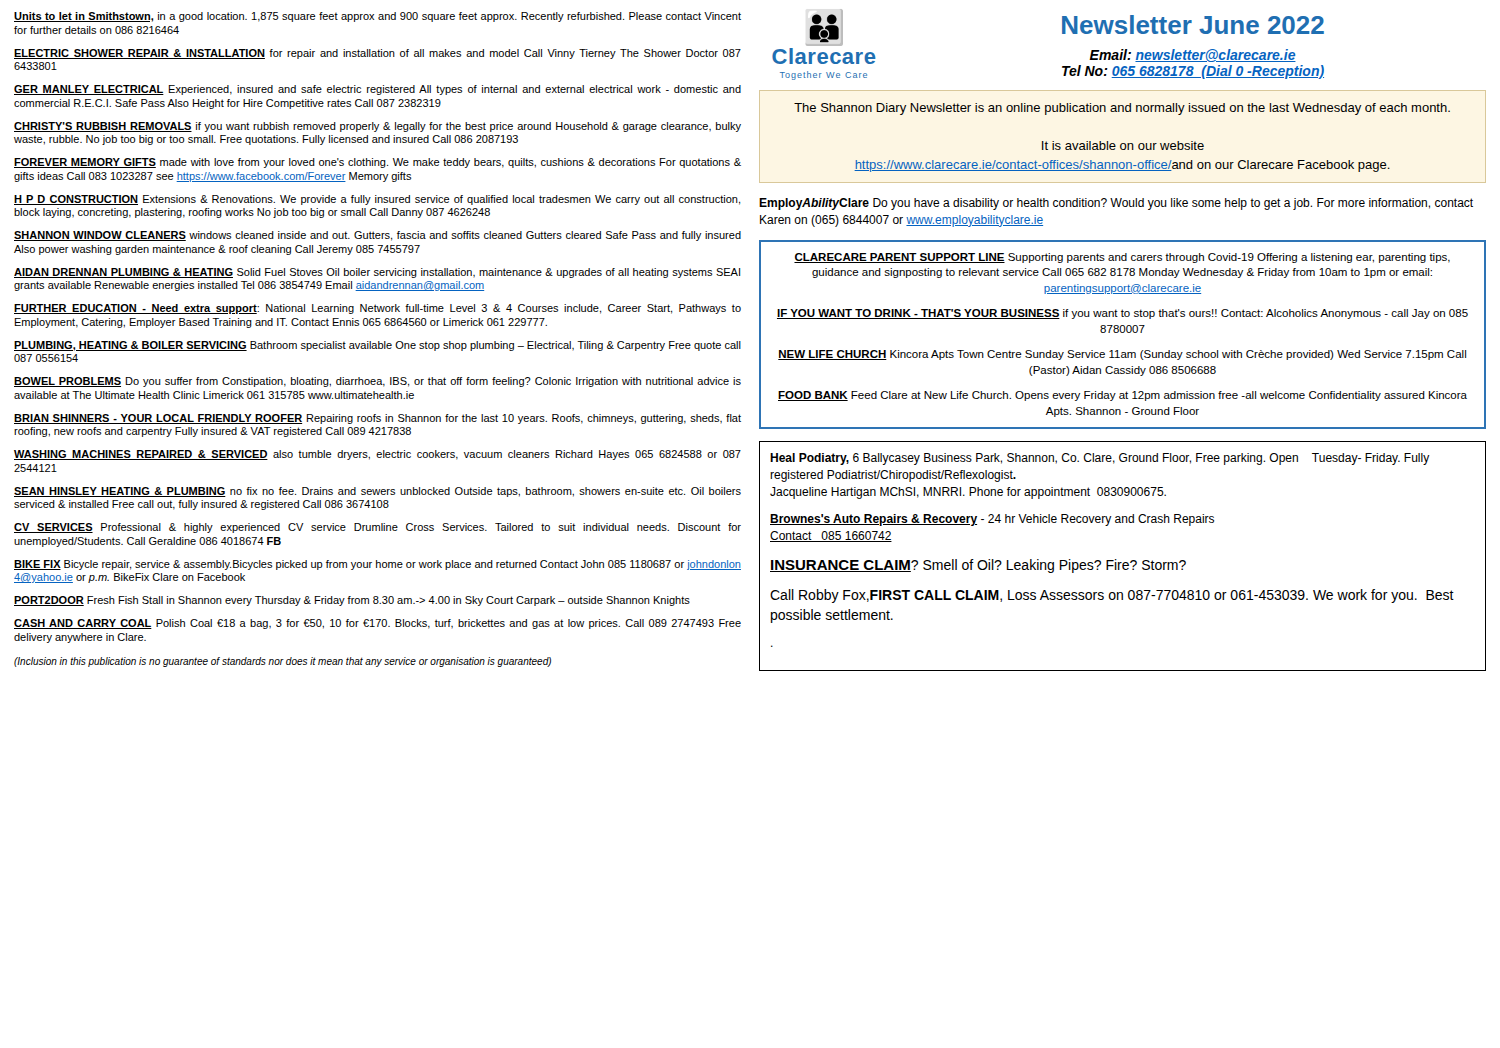Units to let in Smithstown, in a good location. 1,875 square feet approx and 900 square feet approx. Recently refurbished. Please contact Vincent for further details on 086 8216464
ELECTRIC SHOWER REPAIR & INSTALLATION for repair and installation of all makes and model Call Vinny Tierney The Shower Doctor 087 6433801
GER MANLEY ELECTRICAL Experienced, insured and safe electric registered All types of internal and external electrical work - domestic and commercial R.E.C.I. Safe Pass Also Height for Hire Competitive rates Call 087 2382319
CHRISTY'S RUBBISH REMOVALS if you want rubbish removed properly & legally for the best price around Household & garage clearance, bulky waste, rubble. No job too big or too small. Free quotations. Fully licensed and insured Call 086 2087193
FOREVER MEMORY GIFTS made with love from your loved one's clothing. We make teddy bears, quilts, cushions & decorations For quotations & gifts ideas Call 083 1023287 see https://www.facebook.com/Forever Memory gifts
H P D CONSTRUCTION Extensions & Renovations. We provide a fully insured service of qualified local tradesmen We carry out all construction, block laying, concreting, plastering, roofing works No job too big or small Call Danny 087 4626248
SHANNON WINDOW CLEANERS windows cleaned inside and out. Gutters, fascia and soffits cleaned Gutters cleared Safe Pass and fully insured Also power washing garden maintenance & roof cleaning Call Jeremy 085 7455797
AIDAN DRENNAN PLUMBING & HEATING Solid Fuel Stoves Oil boiler servicing installation, maintenance & upgrades of all heating systems SEAI grants available Renewable energies installed Tel 086 3854749 Email aidandrennan@gmail.com
FURTHER EDUCATION - Need extra support: National Learning Network full-time Level 3 & 4 Courses include, Career Start, Pathways to Employment, Catering, Employer Based Training and IT. Contact Ennis 065 6864560 or Limerick 061 229777.
PLUMBING, HEATING & BOILER SERVICING Bathroom specialist available One stop shop plumbing – Electrical, Tiling & Carpentry Free quote call 087 0556154
BOWEL PROBLEMS Do you suffer from Constipation, bloating, diarrhoea, IBS, or that off form feeling? Colonic Irrigation with nutritional advice is available at The Ultimate Health Clinic Limerick 061 315785 www.ultimatehealth.ie
BRIAN SHINNERS - YOUR LOCAL FRIENDLY ROOFER Repairing roofs in Shannon for the last 10 years. Roofs, chimneys, guttering, sheds, flat roofing, new roofs and carpentry Fully insured & VAT registered Call 089 4217838
WASHING MACHINES REPAIRED & SERVICED also tumble dryers, electric cookers, vacuum cleaners Richard Hayes 065 6824588 or 087 2544121
SEAN HINSLEY HEATING & PLUMBING no fix no fee. Drains and sewers unblocked Outside taps, bathroom, showers en-suite etc. Oil boilers serviced & installed Free call out, fully insured & registered Call 086 3674108
CV SERVICES Professional & highly experienced CV service Drumline Cross Services. Tailored to suit individual needs. Discount for unemployed/Students. Call Geraldine 086 4018674 FB
BIKE FIX Bicycle repair, service & assembly.Bicycles picked up from your home or work place and returned Contact John 085 1180687 or johndonlon4@yahoo.ie or p.m. BikeFix Clare on Facebook
PORT2DOOR Fresh Fish Stall in Shannon every Thursday & Friday from 8.30 am.-> 4.00 in Sky Court Carpark – outside Shannon Knights
CASH AND CARRY COAL Polish Coal €18 a bag, 3 for €50, 10 for €170. Blocks, turf, brickettes and gas at low prices. Call 089 2747493 Free delivery anywhere in Clare.
(Inclusion in this publication is no guarantee of standards nor does it mean that any service or organisation is guaranteed)
👪
Clarecare
Together We Care
Newsletter June 2022
Email: newsletter@clarecare.ie
Tel No: 065 6828178 (Dial 0 -Reception)
The Shannon Diary Newsletter is an online publication and normally issued on the last Wednesday of each month.
It is available on our website
https://www.clarecare.ie/contact-offices/shannon-office/and on our Clarecare Facebook page.
EmployAbility Clare Do you have a disability or health condition? Would you like some help to get a job. For more information, contact Karen on (065) 6844007 or www.employabilityclare.ie
CLARECARE PARENT SUPPORT LINE Supporting parents and carers through Covid-19 Offering a listening ear, parenting tips, guidance and signposting to relevant service Call 065 682 8178 Monday Wednesday & Friday from 10am to 1pm or email: parentingsupport@clarecare.ie
IF YOU WANT TO DRINK - THAT'S YOUR BUSINESS if you want to stop that's ours!! Contact: Alcoholics Anonymous - call Jay on 085 8780007
NEW LIFE CHURCH Kincora Apts Town Centre Sunday Service 11am (Sunday school with Crèche provided) Wed Service 7.15pm Call (Pastor) Aidan Cassidy 086 8506688
FOOD BANK Feed Clare at New Life Church. Opens every Friday at 12pm admission free -all welcome Confidentiality assured Kincora Apts. Shannon - Ground Floor
Heal Podiatry, 6 Ballycasey Business Park, Shannon, Co. Clare, Ground Floor, Free parking. Open Tuesday- Friday. Fully registered Podiatrist/Chiropodist/Reflexologist.
Jacqueline Hartigan MChSI, MNRRI. Phone for appointment 0830900675.
Brownes's Auto Repairs & Recovery - 24 hr Vehicle Recovery and Crash Repairs
Contact 085 1660742
INSURANCE CLAIM? Smell of Oil? Leaking Pipes? Fire? Storm?
Call Robby Fox,FIRST CALL CLAIM, Loss Assessors on 087-7704810 or 061-453039. We work for you. Best possible settlement.
.